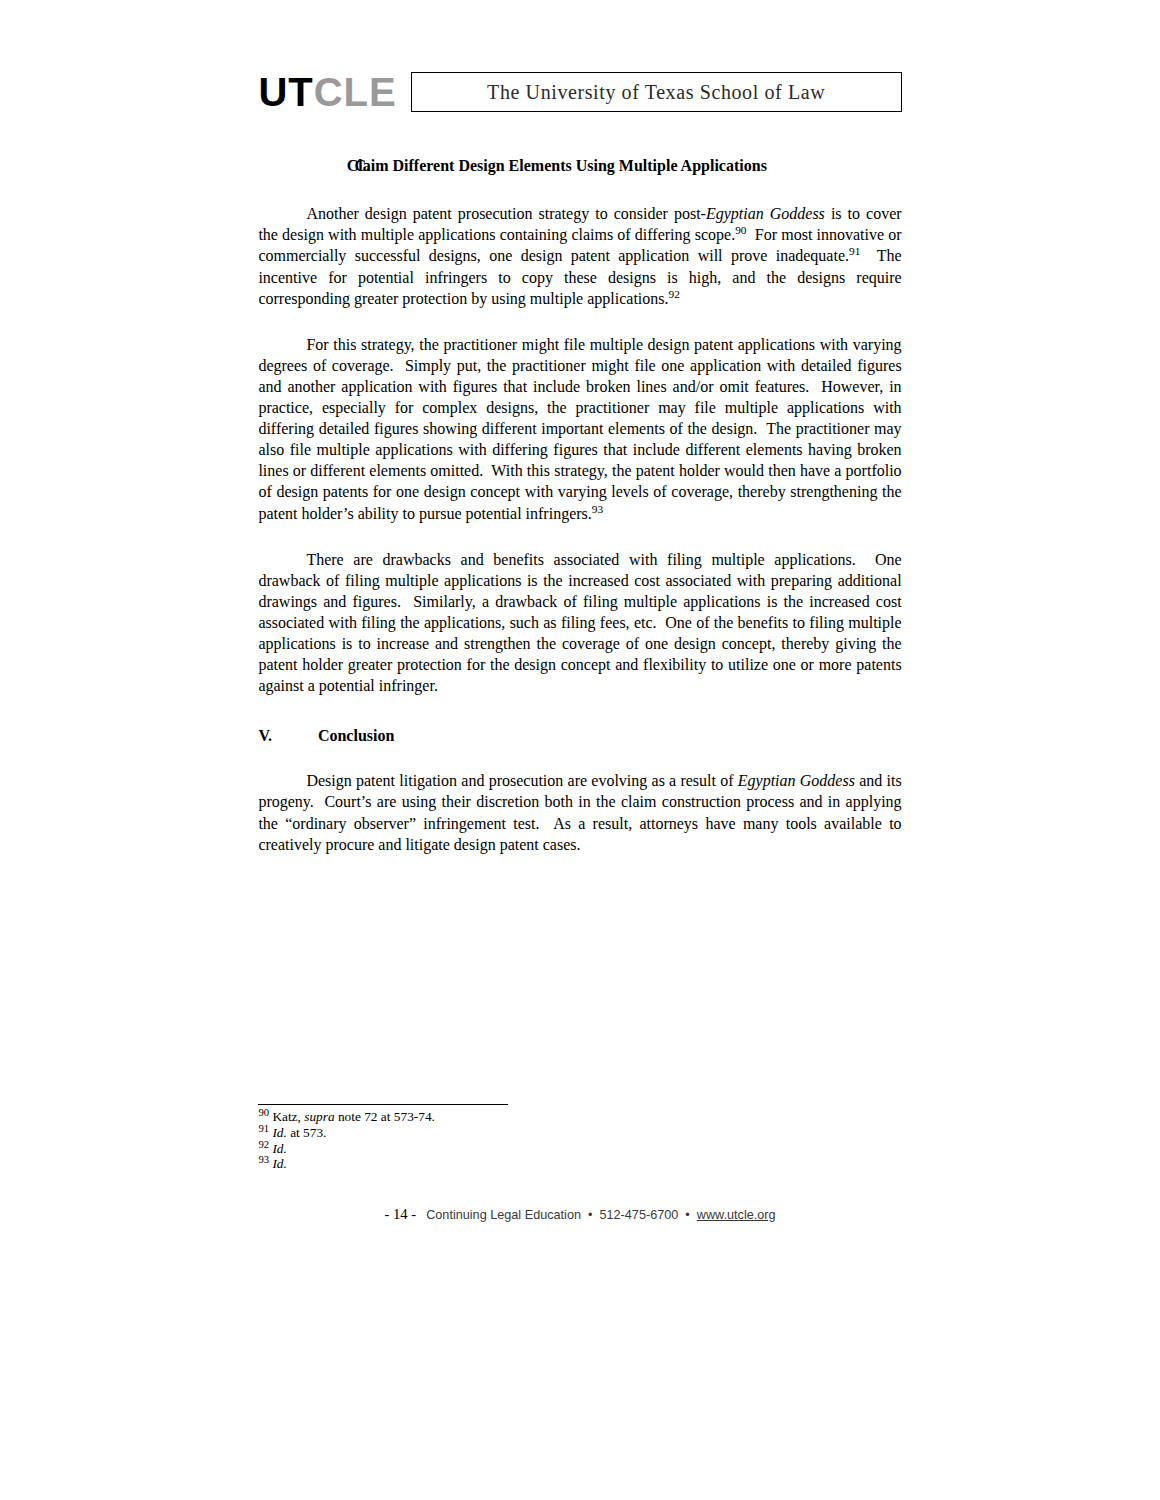UT CLE
The University of Texas School of Law
C. Claim Different Design Elements Using Multiple Applications
Another design patent prosecution strategy to consider post-Egyptian Goddess is to cover the design with multiple applications containing claims of differing scope.90 For most innovative or commercially successful designs, one design patent application will prove inadequate.91 The incentive for potential infringers to copy these designs is high, and the designs require corresponding greater protection by using multiple applications.92
For this strategy, the practitioner might file multiple design patent applications with varying degrees of coverage. Simply put, the practitioner might file one application with detailed figures and another application with figures that include broken lines and/or omit features. However, in practice, especially for complex designs, the practitioner may file multiple applications with differing detailed figures showing different important elements of the design. The practitioner may also file multiple applications with differing figures that include different elements having broken lines or different elements omitted. With this strategy, the patent holder would then have a portfolio of design patents for one design concept with varying levels of coverage, thereby strengthening the patent holder’s ability to pursue potential infringers.93
There are drawbacks and benefits associated with filing multiple applications. One drawback of filing multiple applications is the increased cost associated with preparing additional drawings and figures. Similarly, a drawback of filing multiple applications is the increased cost associated with filing the applications, such as filing fees, etc. One of the benefits to filing multiple applications is to increase and strengthen the coverage of one design concept, thereby giving the patent holder greater protection for the design concept and flexibility to utilize one or more patents against a potential infringer.
V. Conclusion
Design patent litigation and prosecution are evolving as a result of Egyptian Goddess and its progeny. Court’s are using their discretion both in the claim construction process and in applying the “ordinary observer” infringement test. As a result, attorneys have many tools available to creatively procure and litigate design patent cases.
90 Katz, supra note 72 at 573-74.
91 Id. at 573.
92 Id.
93 Id.
- 14 -Continuing Legal Education • 512-475-6700 • www.utcle.org